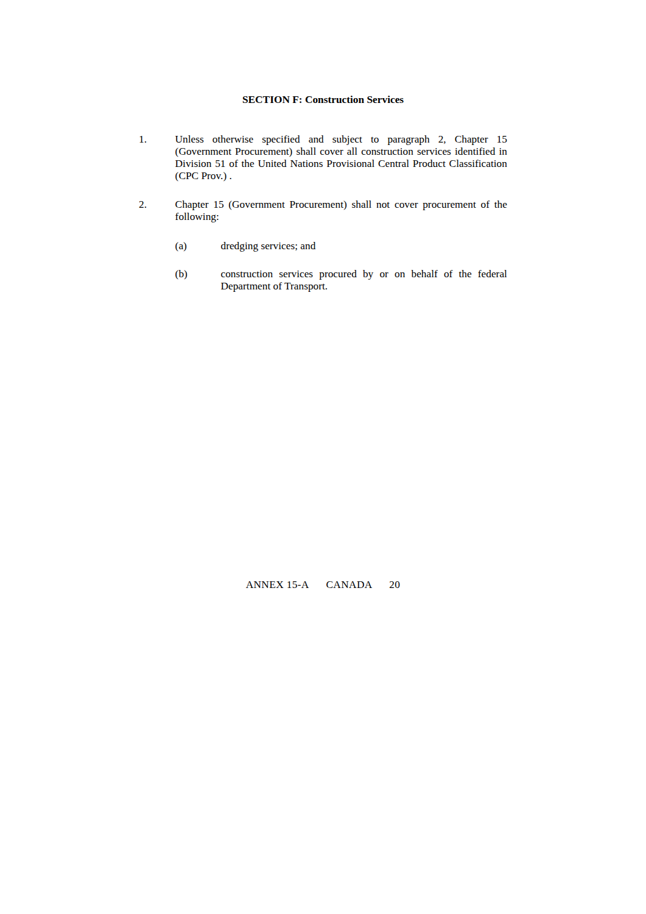SECTION F: Construction Services
1.
Unless otherwise specified and subject to paragraph 2, Chapter 15 (Government Procurement) shall cover all construction services identified in Division 51 of the United Nations Provisional Central Product Classification (CPC Prov.) .
2.
Chapter 15 (Government Procurement) shall not cover procurement of the following:
(a)
dredging services; and
(b)
construction services procured by or on behalf of the federal Department of Transport.
ANNEX 15-A CANADA 20